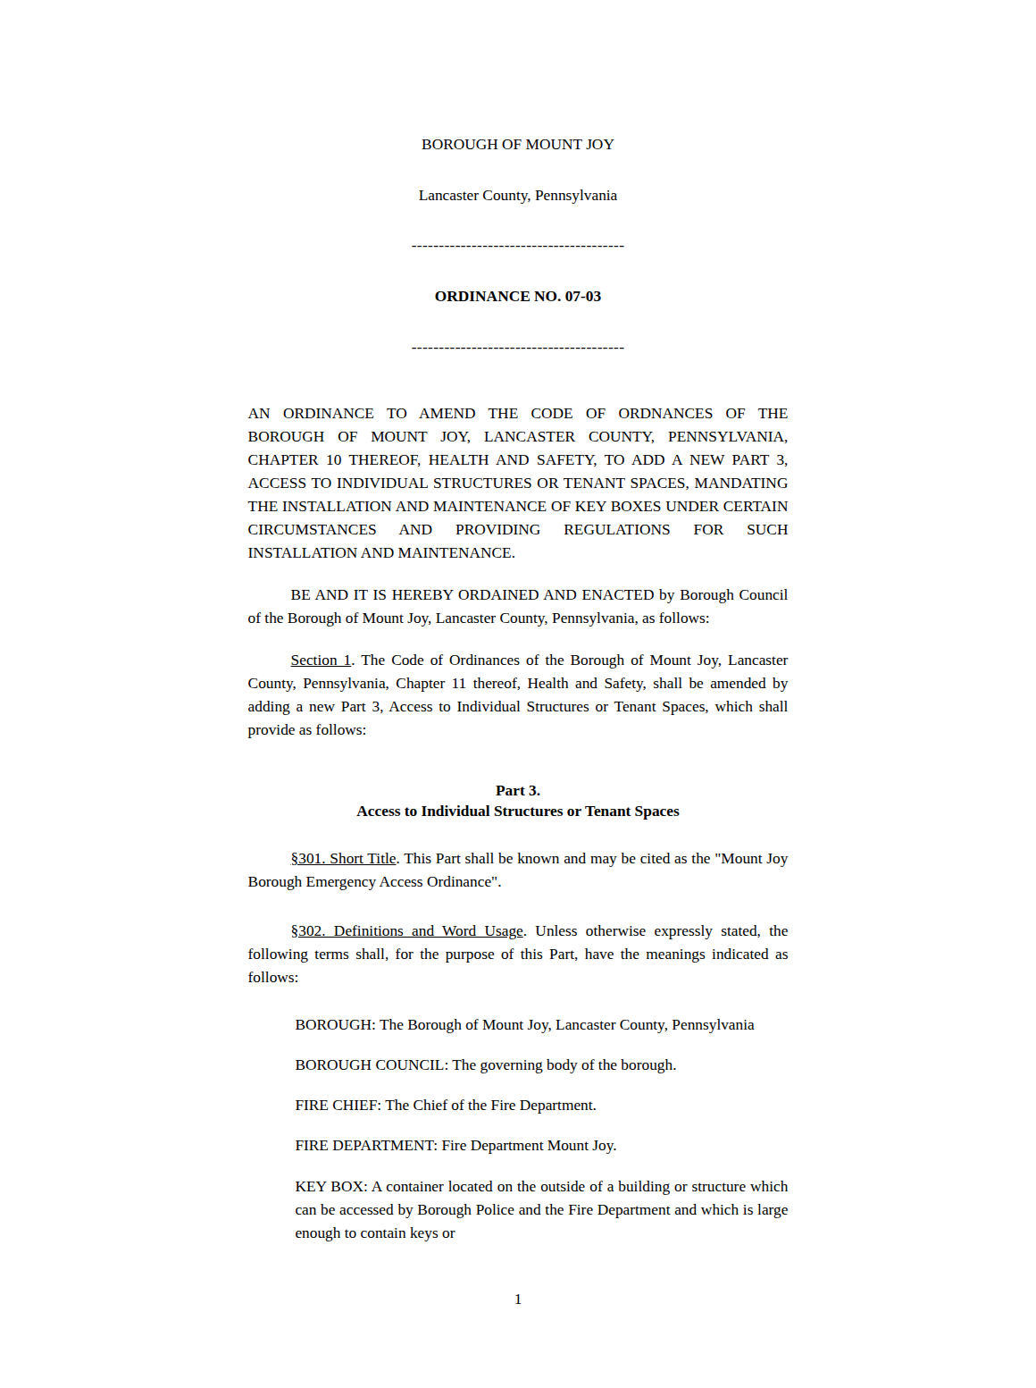BOROUGH OF MOUNT JOY
Lancaster County, Pennsylvania
---------------------------------------
ORDINANCE NO. 07-03
---------------------------------------
AN ORDINANCE TO AMEND THE CODE OF ORDNANCES OF THE BOROUGH OF MOUNT JOY, LANCASTER COUNTY, PENNSYLVANIA, CHAPTER 10 THEREOF, HEALTH AND SAFETY, TO ADD A NEW PART 3, ACCESS TO INDIVIDUAL STRUCTURES OR TENANT SPACES, MANDATING THE INSTALLATION AND MAINTENANCE OF KEY BOXES UNDER CERTAIN CIRCUMSTANCES AND PROVIDING REGULATIONS FOR SUCH INSTALLATION AND MAINTENANCE.
BE AND IT IS HEREBY ORDAINED AND ENACTED by Borough Council of the Borough of Mount Joy, Lancaster County, Pennsylvania, as follows:
Section 1. The Code of Ordinances of the Borough of Mount Joy, Lancaster County, Pennsylvania, Chapter 11 thereof, Health and Safety, shall be amended by adding a new Part 3, Access to Individual Structures or Tenant Spaces, which shall provide as follows:
Part 3. Access to Individual Structures or Tenant Spaces
§301. Short Title. This Part shall be known and may be cited as the "Mount Joy Borough Emergency Access Ordinance".
§302. Definitions and Word Usage. Unless otherwise expressly stated, the following terms shall, for the purpose of this Part, have the meanings indicated as follows:
BOROUGH: The Borough of Mount Joy, Lancaster County, Pennsylvania
BOROUGH COUNCIL: The governing body of the borough.
FIRE CHIEF: The Chief of the Fire Department.
FIRE DEPARTMENT: Fire Department Mount Joy.
KEY BOX: A container located on the outside of a building or structure which can be accessed by Borough Police and the Fire Department and which is large enough to contain keys or
1